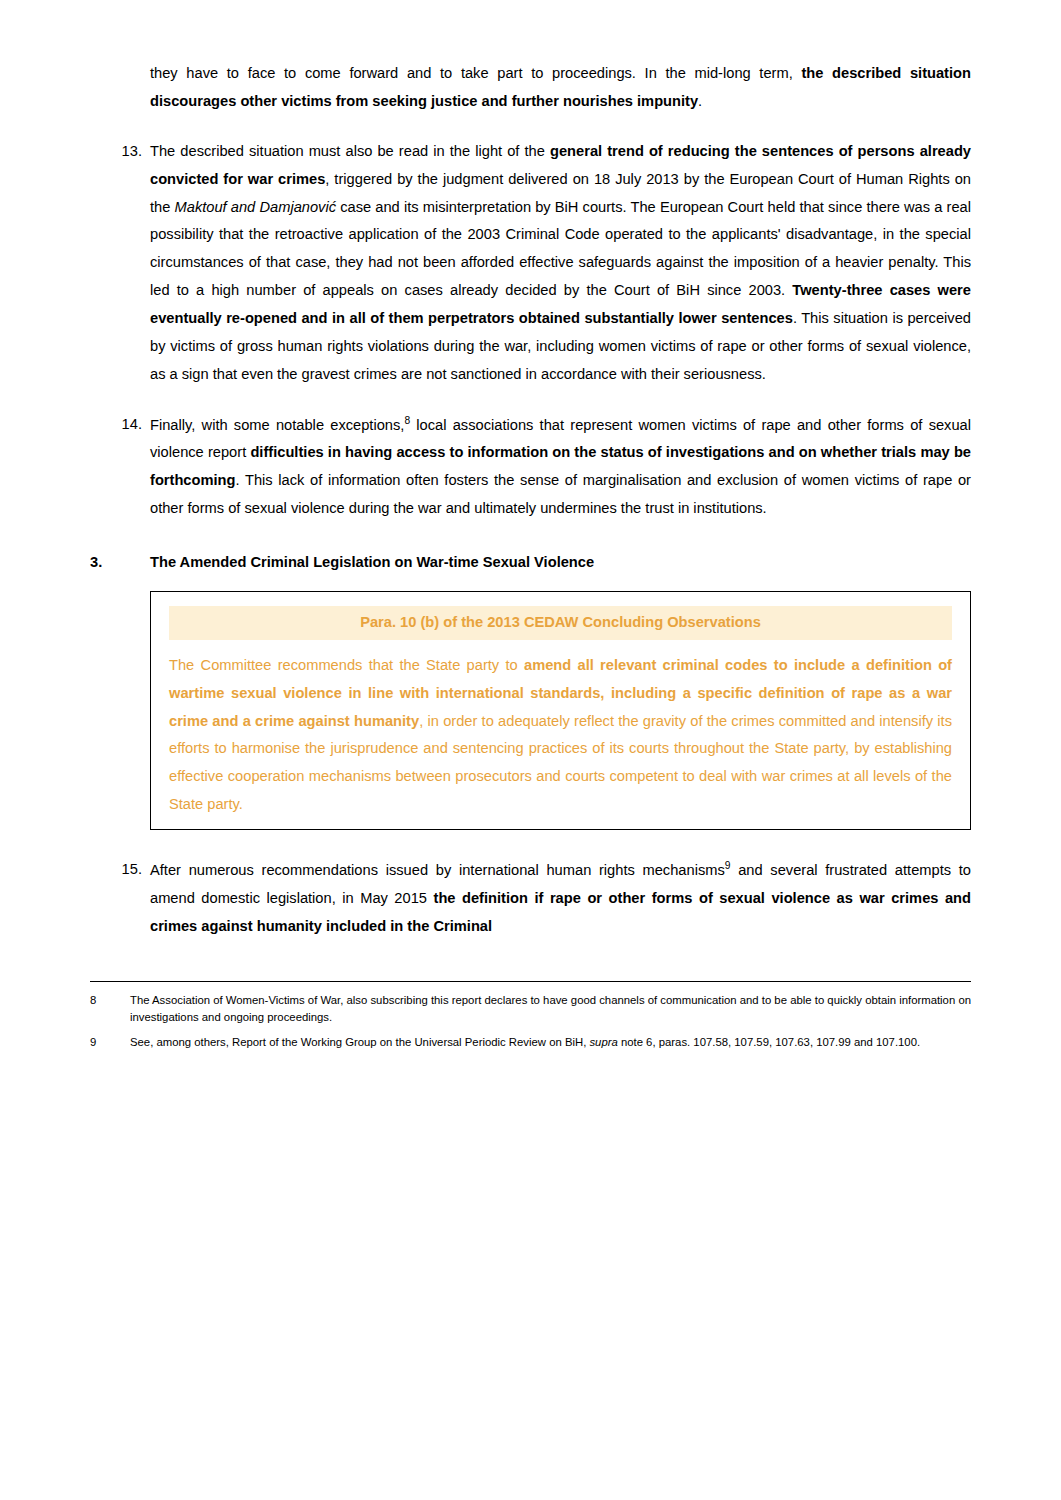they have to face to come forward and to take part to proceedings. In the mid-long term, the described situation discourages other victims from seeking justice and further nourishes impunity.
The described situation must also be read in the light of the general trend of reducing the sentences of persons already convicted for war crimes, triggered by the judgment delivered on 18 July 2013 by the European Court of Human Rights on the Maktouf and Damjanović case and its misinterpretation by BiH courts. The European Court held that since there was a real possibility that the retroactive application of the 2003 Criminal Code operated to the applicants' disadvantage, in the special circumstances of that case, they had not been afforded effective safeguards against the imposition of a heavier penalty. This led to a high number of appeals on cases already decided by the Court of BiH since 2003. Twenty-three cases were eventually re-opened and in all of them perpetrators obtained substantially lower sentences. This situation is perceived by victims of gross human rights violations during the war, including women victims of rape or other forms of sexual violence, as a sign that even the gravest crimes are not sanctioned in accordance with their seriousness.
Finally, with some notable exceptions,8 local associations that represent women victims of rape and other forms of sexual violence report difficulties in having access to information on the status of investigations and on whether trials may be forthcoming. This lack of information often fosters the sense of marginalisation and exclusion of women victims of rape or other forms of sexual violence during the war and ultimately undermines the trust in institutions.
3. The Amended Criminal Legislation on War-time Sexual Violence
Para. 10 (b) of the 2013 CEDAW Concluding Observations
The Committee recommends that the State party to amend all relevant criminal codes to include a definition of wartime sexual violence in line with international standards, including a specific definition of rape as a war crime and a crime against humanity, in order to adequately reflect the gravity of the crimes committed and intensify its efforts to harmonise the jurisprudence and sentencing practices of its courts throughout the State party, by establishing effective cooperation mechanisms between prosecutors and courts competent to deal with war crimes at all levels of the State party.
After numerous recommendations issued by international human rights mechanisms9 and several frustrated attempts to amend domestic legislation, in May 2015 the definition if rape or other forms of sexual violence as war crimes and crimes against humanity included in the Criminal
8
The Association of Women-Victims of War, also subscribing this report declares to have good channels of communication and to be able to quickly obtain information on investigations and ongoing proceedings.
9
See, among others, Report of the Working Group on the Universal Periodic Review on BiH, supra note 6, paras. 107.58, 107.59, 107.63, 107.99 and 107.100.